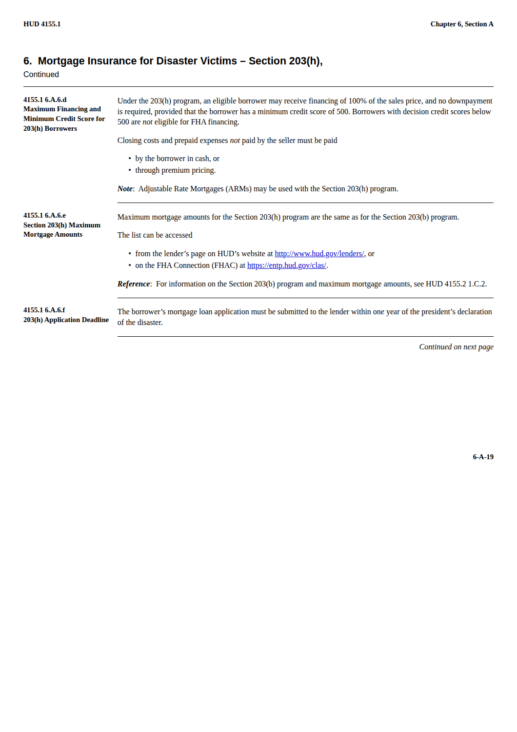HUD 4155.1 Chapter 6, Section A
6. Mortgage Insurance for Disaster Victims – Section 203(h),
Continued
| 4155.1 6.A.6.d Maximum Financing and Minimum Credit Score for 203(h) Borrowers | Under the 203(h) program, an eligible borrower may receive financing of 100% of the sales price, and no downpayment is required, provided that the borrower has a minimum credit score of 500. Borrowers with decision credit scores below 500 are not eligible for FHA financing. Closing costs and prepaid expenses not paid by the seller must be paid by the borrower in cash, or through premium pricing. Note : Adjustable Rate Mortgages (ARMs) may be used with the Section 203(h) program. |
| 4155.1 6.A.6.e Section 203(h) Maximum Mortgage Amounts | Maximum mortgage amounts for the Section 203(h) program are the same as for the Section 203(b) program. The list can be accessed from the lender’s page on HUD’s website at http://www.hud.gov/lenders/ , or on the FHA Connection (FHAC) at https://entp.hud.gov/clas/ . Reference : For information on the Section 203(b) program and maximum mortgage amounts, see HUD 4155.2 1.C.2. |
| 4155.1 6.A.6.f 203(h) Application Deadline | The borrower’s mortgage loan application must be submitted to the lender within one year of the president’s declaration of the disaster. |
Continued on next page
6-A-19